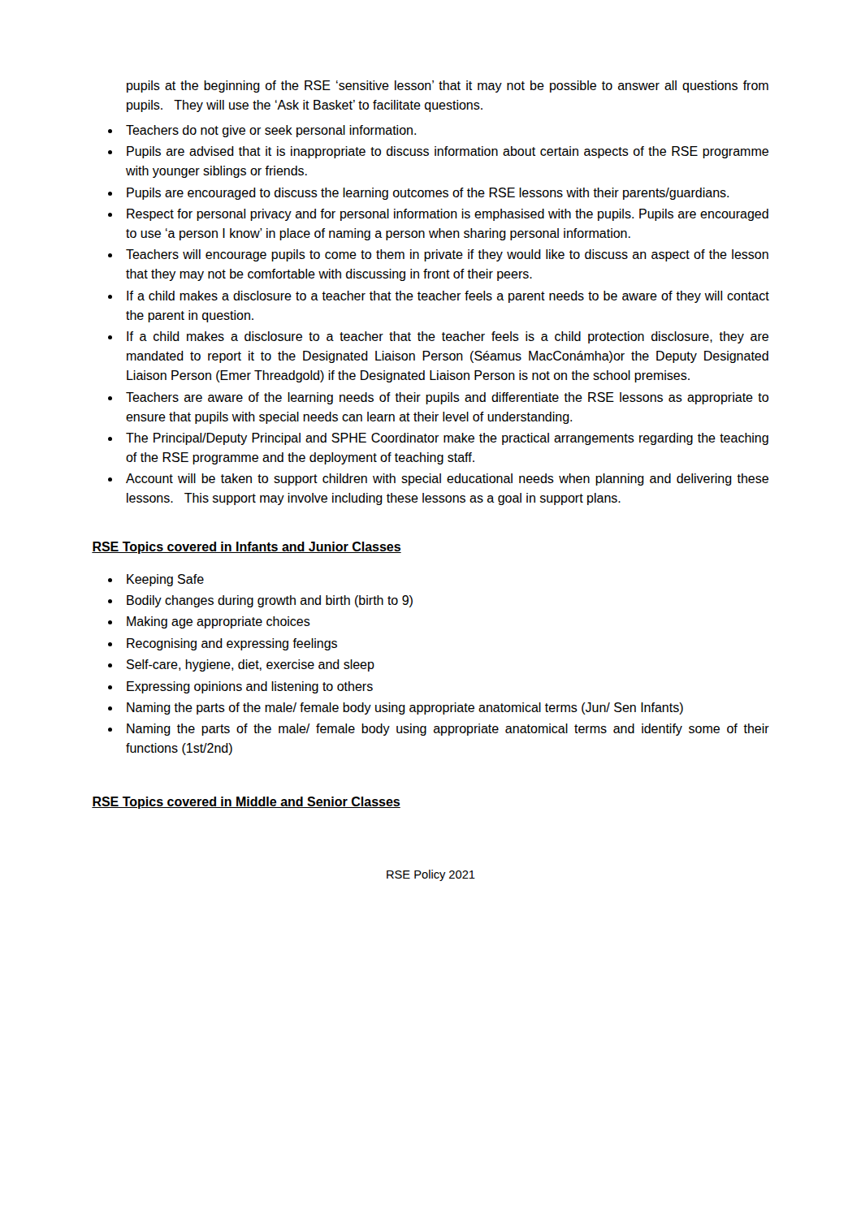pupils at the beginning of the RSE ‘sensitive lesson’ that it may not be possible to answer all questions from pupils. They will use the ‘Ask it Basket’ to facilitate questions.
Teachers do not give or seek personal information.
Pupils are advised that it is inappropriate to discuss information about certain aspects of the RSE programme with younger siblings or friends.
Pupils are encouraged to discuss the learning outcomes of the RSE lessons with their parents/guardians.
Respect for personal privacy and for personal information is emphasised with the pupils. Pupils are encouraged to use ‘a person I know’ in place of naming a person when sharing personal information.
Teachers will encourage pupils to come to them in private if they would like to discuss an aspect of the lesson that they may not be comfortable with discussing in front of their peers.
If a child makes a disclosure to a teacher that the teacher feels a parent needs to be aware of they will contact the parent in question.
If a child makes a disclosure to a teacher that the teacher feels is a child protection disclosure, they are mandated to report it to the Designated Liaison Person (Séamus MacConámha)or the Deputy Designated Liaison Person (Emer Threadgold) if the Designated Liaison Person is not on the school premises.
Teachers are aware of the learning needs of their pupils and differentiate the RSE lessons as appropriate to ensure that pupils with special needs can learn at their level of understanding.
The Principal/Deputy Principal and SPHE Coordinator make the practical arrangements regarding the teaching of the RSE programme and the deployment of teaching staff.
Account will be taken to support children with special educational needs when planning and delivering these lessons. This support may involve including these lessons as a goal in support plans.
RSE Topics covered in Infants and Junior Classes
Keeping Safe
Bodily changes during growth and birth (birth to 9)
Making age appropriate choices
Recognising and expressing feelings
Self-care, hygiene, diet, exercise and sleep
Expressing opinions and listening to others
Naming the parts of the male/ female body using appropriate anatomical terms (Jun/ Sen Infants)
Naming the parts of the male/ female body using appropriate anatomical terms and identify some of their functions (1st/2nd)
RSE Topics covered in Middle and Senior Classes
RSE Policy 2021